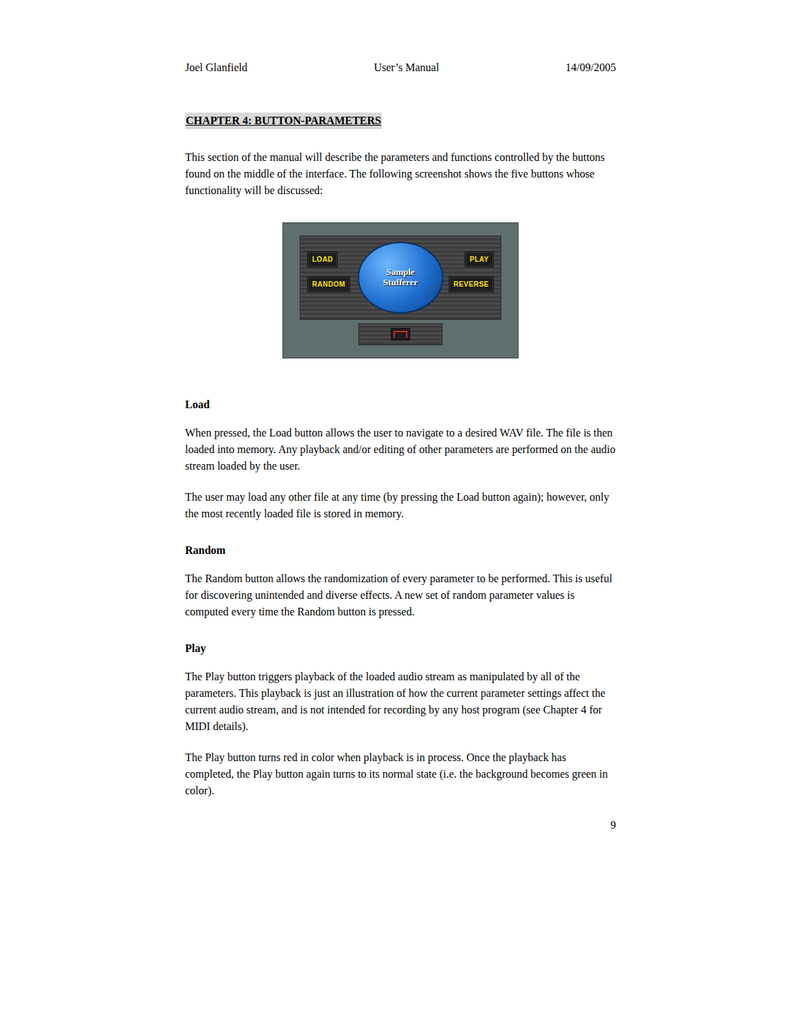Joel Glanfield User’s Manual 14/09/2005
CHAPTER 4: BUTTON-PARAMETERS
This section of the manual will describe the parameters and functions controlled by the buttons found on the middle of the interface. The following screenshot shows the five buttons whose functionality will be discussed:
LOAD
RANDOM
PLAY
REVERSE
Sample
Stufferer
Load
When pressed, the Load button allows the user to navigate to a desired WAV file. The file is then loaded into memory. Any playback and/or editing of other parameters are performed on the audio stream loaded by the user.
The user may load any other file at any time (by pressing the Load button again); however, only the most recently loaded file is stored in memory.
Random
The Random button allows the randomization of every parameter to be performed. This is useful for discovering unintended and diverse effects. A new set of random parameter values is computed every time the Random button is pressed.
Play
The Play button triggers playback of the loaded audio stream as manipulated by all of the parameters. This playback is just an illustration of how the current parameter settings affect the current audio stream, and is not intended for recording by any host program (see Chapter 4 for MIDI details).
The Play button turns red in color when playback is in process. Once the playback has completed, the Play button again turns to its normal state (i.e. the background becomes green in color).
9